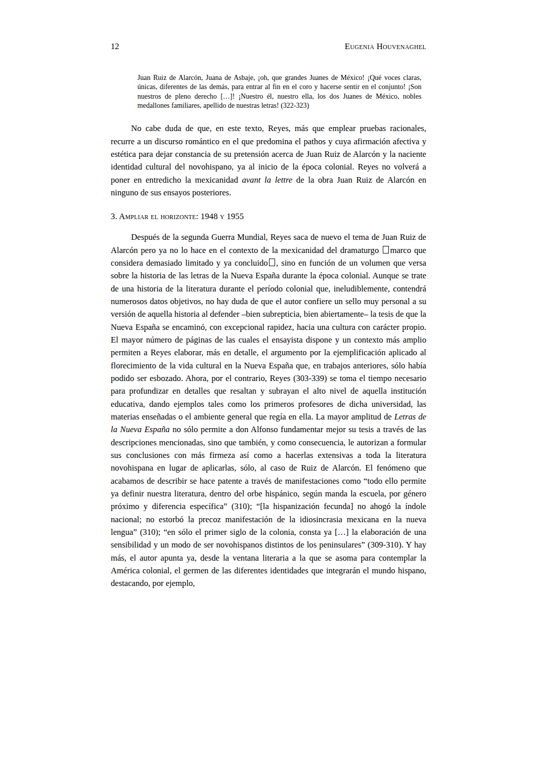12 Eugenia Houvenaghel
Juan Ruiz de Alarcón, Juana de Asbaje, ¡oh, que grandes Juanes de México! ¡Qué voces claras, únicas, diferentes de las demás, para entrar al fin en el coro y hacerse sentir en el conjunto! ¡Son nuestros de pleno derecho […]! ¡Nuestro él, nuestro ella, los dos Juanes de México, nobles medallones familiares, apellido de nuestras letras! (322-323)
No cabe duda de que, en este texto, Reyes, más que emplear pruebas racionales, recurre a un discurso romántico en el que predomina el pathos y cuya afirmación afectiva y estética para dejar constancia de su pretensión acerca de Juan Ruiz de Alarcón y la naciente identidad cultural del novohispano, ya al inicio de la época colonial. Reyes no volverá a poner en entredicho la mexicanidad avant la lettre de la obra Juan Ruiz de Alarcón en ninguno de sus ensayos posteriores.
3. Ampliar el horizonte: 1948 y 1955
Después de la segunda Guerra Mundial, Reyes saca de nuevo el tema de Juan Ruiz de Alarcón pero ya no lo hace en el contexto de la mexicanidad del dramaturgo marco que considera demasiado limitado y ya concluido , sino en función de un volumen que versa sobre la historia de las letras de la Nueva España durante la época colonial. Aunque se trate de una historia de la literatura durante el período colonial que, ineludiblemente, contendrá numerosos datos objetivos, no hay duda de que el autor confiere un sello muy personal a su versión de aquella historia al defender –bien subrepticia, bien abiertamente– la tesis de que la Nueva España se encaminó, con excepcional rapidez, hacia una cultura con carácter propio. El mayor número de páginas de las cuales el ensayista dispone y un contexto más amplio permiten a Reyes elaborar, más en detalle, el argumento por la ejemplificación aplicado al florecimiento de la vida cultural en la Nueva España que, en trabajos anteriores, sólo había podido ser esbozado. Ahora, por el contrario, Reyes (303-339) se toma el tiempo necesario para profundizar en detalles que resaltan y subrayan el alto nivel de aquella institución educativa, dando ejemplos tales como los primeros profesores de dicha universidad, las materias enseñadas o el ambiente general que regía en ella. La mayor amplitud de Letras de la Nueva España no sólo permite a don Alfonso fundamentar mejor su tesis a través de las descripciones mencionadas, sino que también, y como consecuencia, le autorizan a formular sus conclusiones con más firmeza así como a hacerlas extensivas a toda la literatura novohispana en lugar de aplicarlas, sólo, al caso de Ruiz de Alarcón. El fenómeno que acabamos de describir se hace patente a través de manifestaciones como “todo ello permite ya definir nuestra literatura, dentro del orbe hispánico, según manda la escuela, por género próximo y diferencia específica” (310); “[la hispanización fecunda] no ahogó la índole nacional; no estorbó la precoz manifestación de la idiosincrasia mexicana en la nueva lengua” (310); “en sólo el primer siglo de la colonia, consta ya […] la elaboración de una sensibilidad y un modo de ser novohispanos distintos de los peninsulares” (309-310). Y hay más, el autor apunta ya, desde la ventana literaria a la que se asoma para contemplar la América colonial, el germen de las diferentes identidades que integrarán el mundo hispano, destacando, por ejemplo,